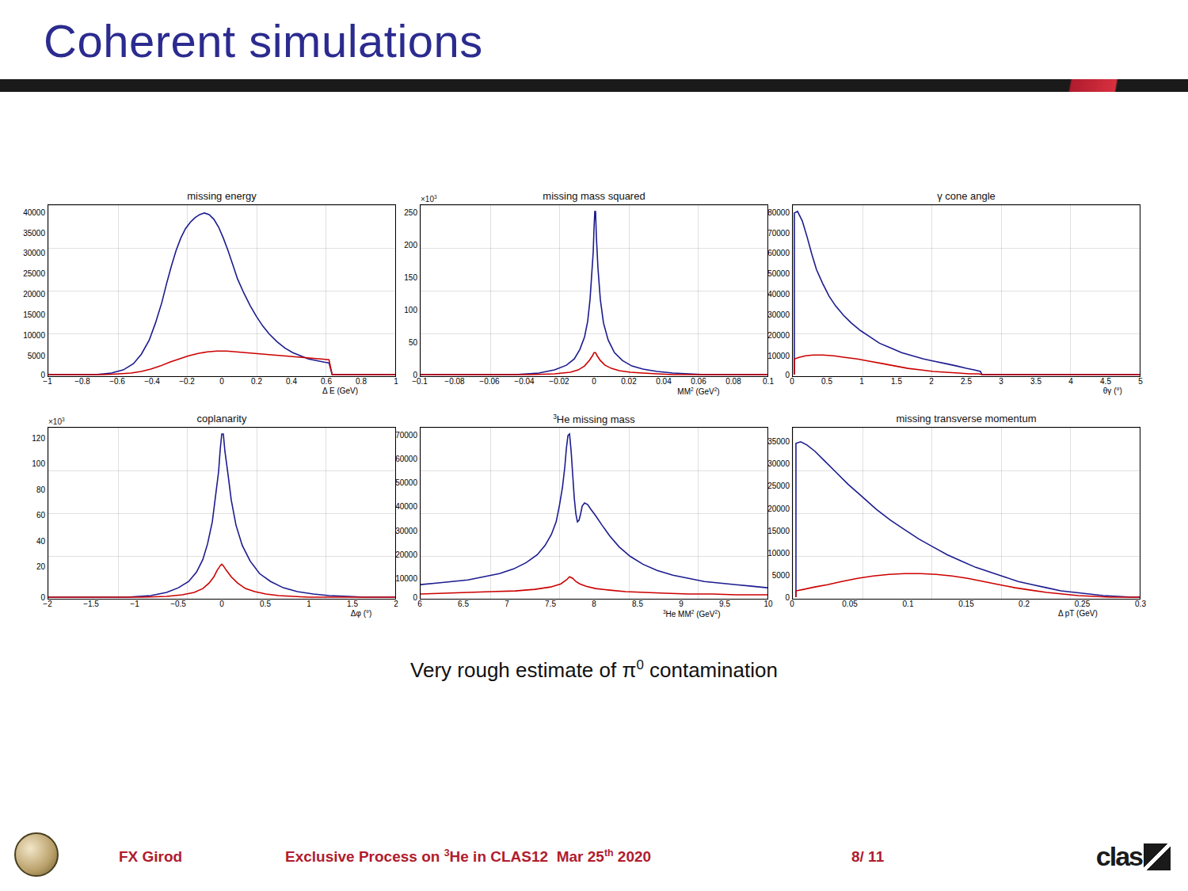Coherent simulations
missing energy
40000 35000 30000 25000 20000 15000 10000 5000 0
−1 −0.8 −0.6 −0.4 −0.2 0 0.2 0.4 0.6 0.8 1 Δ E (GeV)
missing mass squared
×103
250 200 150 100 50 0
−0.1 −0.08 −0.06 −0.04 −0.02 0 0.02 0.04 0.06 0.08 0.1 MM2 (GeV2)
γ cone angle
80000 70000 60000 50000 40000 30000 20000 10000 0
0 0.5 1 1.5 2 2.5 3 3.5 4 4.5 5 θγ (°)
coplanarity
×103
120 100 80 60 40 20 0
−2 −1.5 −1 −0.5 0 0.5 1 1.5 2 Δφ (°)
3He missing mass
70000 60000 50000 40000 30000 20000 10000 0
6 6.5 7 7.5 8 8.5 9 9.5 10 3He MM2 (GeV2)
missing transverse momentum
35000 30000 25000 20000 15000 10000 5000 0
0 0.05 0.1 0.15 0.2 0.25 0.3 Δ pT (GeV)
Very rough estimate of π0 contamination
FX Girod
Exclusive Process on 3He in CLAS12 Mar 25th 2020
8/ 11
clas